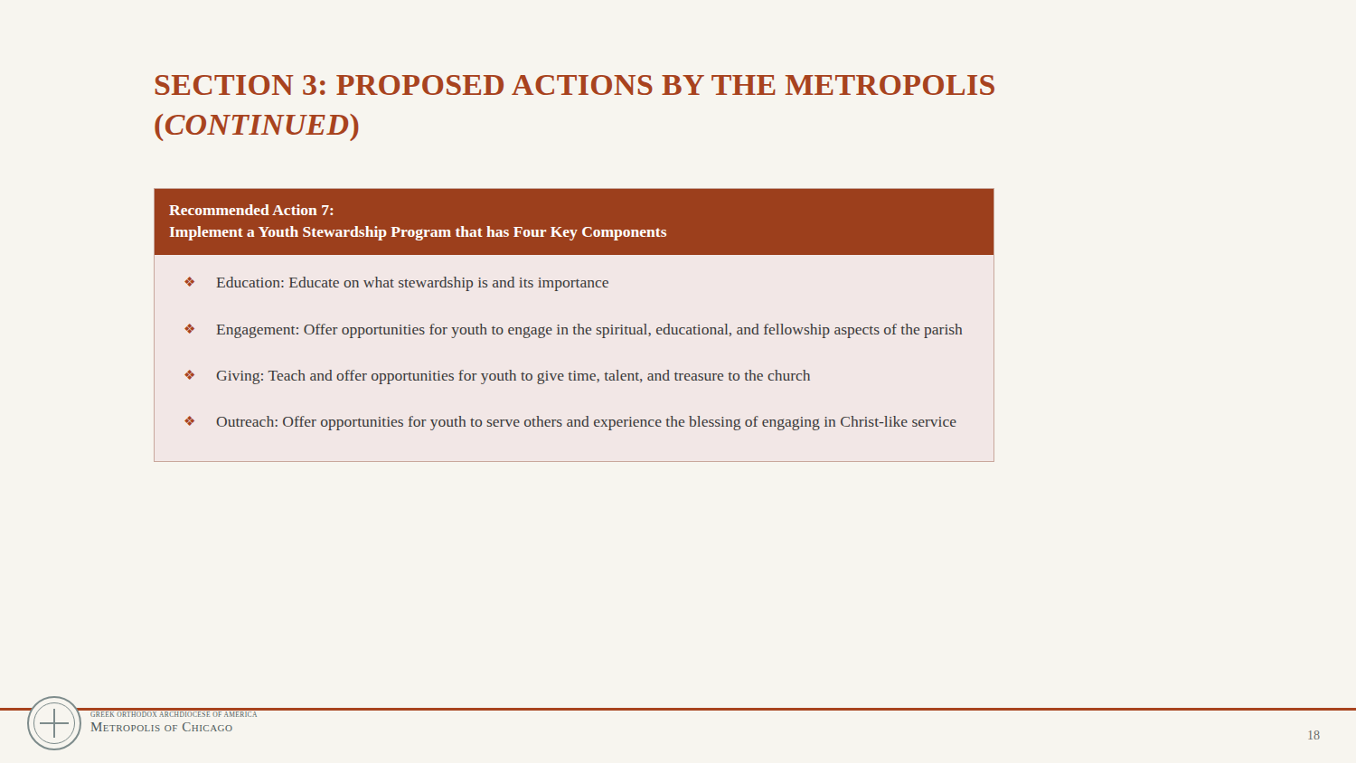SECTION 3: PROPOSED ACTIONS BY THE METROPOLIS (CONTINUED)
Recommended Action 7:
Implement a Youth Stewardship Program that has Four Key Components
Education: Educate on what stewardship is and its importance
Engagement: Offer opportunities for youth to engage in the spiritual, educational, and fellowship aspects of the parish
Giving: Teach and offer opportunities for youth to give time, talent, and treasure to the church
Outreach: Offer opportunities for youth to serve others and experience the blessing of engaging in Christ-like service
18
Greek Orthodox Archdiocese of America
Metropolis of Chicago